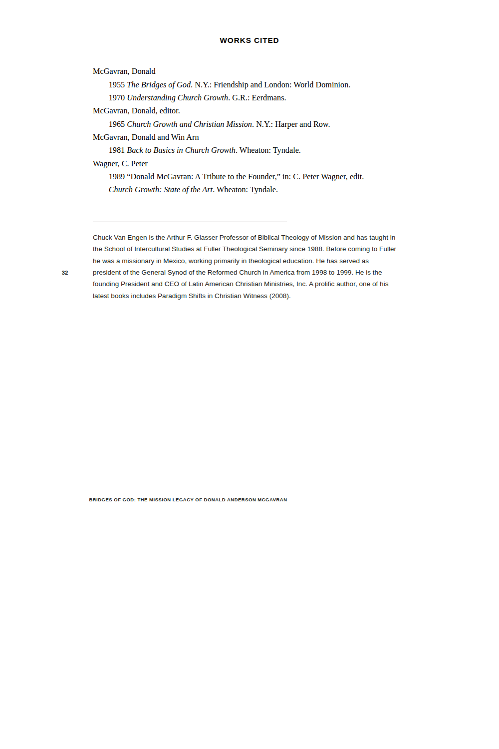32
WORKS CITED
McGavran, Donald
1955 The Bridges of God. N.Y.: Friendship and London: World Dominion.
1970 Understanding Church Growth. G.R.: Eerdmans.
McGavran, Donald, editor.
1965 Church Growth and Christian Mission. N.Y.: Harper and Row.
McGavran, Donald and Win Arn
1981 Back to Basics in Church Growth. Wheaton: Tyndale.
Wagner, C. Peter
1989 “Donald McGavran: A Tribute to the Founder,” in: C. Peter Wagner, edit.
Church Growth: State of the Art. Wheaton: Tyndale.
Chuck Van Engen is the Arthur F. Glasser Professor of Biblical Theology of Mission and has taught in the School of Intercultural Studies at Fuller Theological Seminary since 1988. Before coming to Fuller he was a missionary in Mexico, working primarily in theological education. He has served as president of the General Synod of the Reformed Church in America from 1998 to 1999. He is the founding President and CEO of Latin American Christian Ministries, Inc. A prolific author, one of his latest books includes Paradigm Shifts in Christian Witness (2008).
BRIDGES OF GOD: THE MISSION LEGACY OF DONALD ANDERSON MCGAVRAN